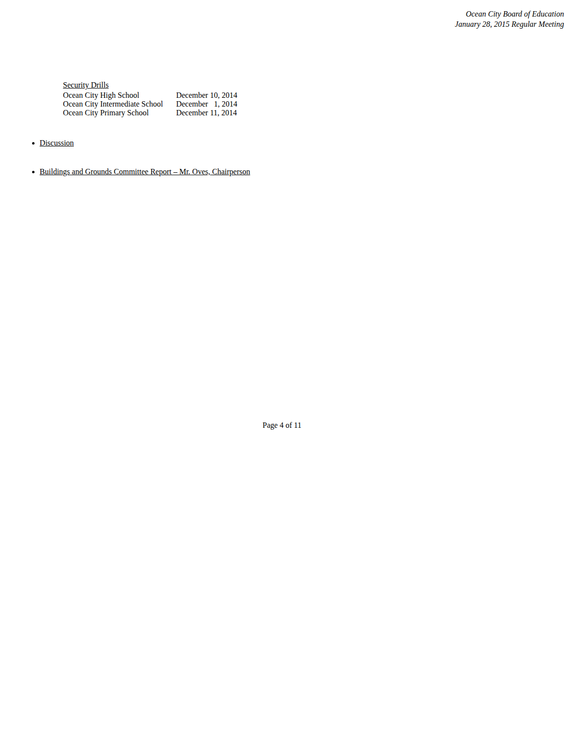Ocean City Board of Education
January 28, 2015 Regular Meeting
Security Drills
| Ocean City High School | December 10, 2014 |
| Ocean City Intermediate School | December 1, 2014 |
| Ocean City Primary School | December 11, 2014 |
Discussion
Buildings and Grounds Committee Report – Mr. Oves, Chairperson
Page 4 of 11